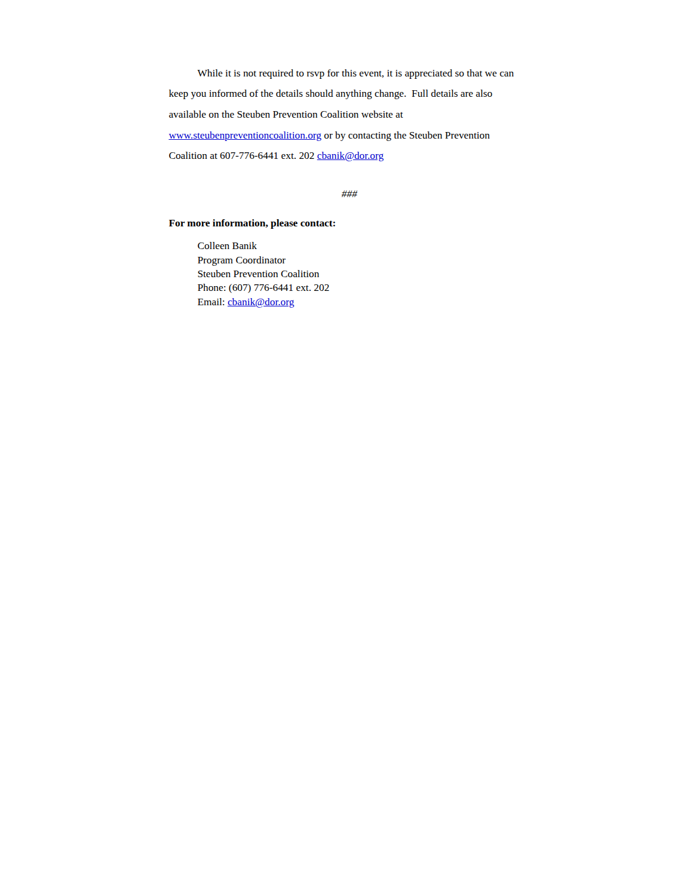While it is not required to rsvp for this event, it is appreciated so that we can keep you informed of the details should anything change. Full details are also available on the Steuben Prevention Coalition website at www.steubenpreventioncoalition.org or by contacting the Steuben Prevention Coalition at 607-776-6441 ext. 202 cbanik@dor.org
###
For more information, please contact:
Colleen Banik
Program Coordinator
Steuben Prevention Coalition
Phone: (607) 776-6441 ext. 202
Email: cbanik@dor.org